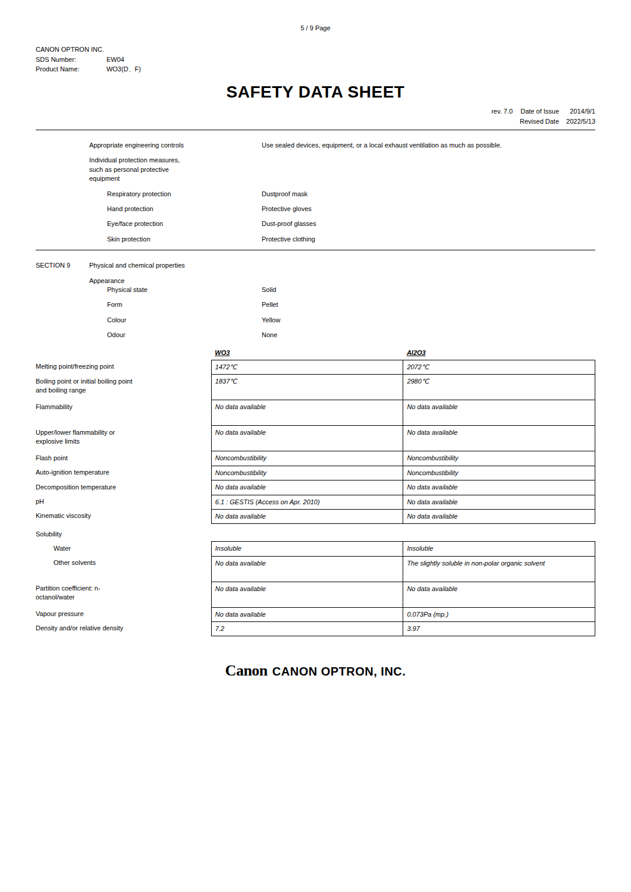5 / 9 Page
| CANON OPTRON INC. | |
| SDS Number: | EW04 |
| Product Name: | WO3(D、F) |
SAFETY DATA SHEET
| rev. 7.0 | Date of Issue | 2014/9/1 |
| | Revised Date | 2022/5/13 |
Appropriate engineering controls
Use sealed devices, equipment, or a local exhaust ventilation as much as possible.
Individual protection measures,
such as personal protective
equipment
Respiratory protection
Dustproof mask
Hand protection
Protective gloves
Eye/face protection
Dust-proof glasses
Skin protection
Protective clothing
SECTION 9 Physical and chemical properties
Appearance
Physical state
Solid
Form
Pellet
Colour
Yellow
Odour
None
| | WO3 | Al2O3 |
| Melting point/freezing point | 1472℃ | 2072℃ |
| Boiling point or initial boiling point and boiling range | 1837℃ | 2980℃ |
| Flammability | No data available | No data available |
| Upper/lower flammability or explosive limits | No data available | No data available |
| Flash point | Noncombustibility | Noncombustibility |
| Auto-ignition temperature | Noncombustibility | Noncombustibility |
| Decomposition temperature | No data available | No data available |
| pH | 6.1 : GESTIS (Access on Apr. 2010) | No data available |
| Kinematic viscosity | No data available | No data available |
| Solubility | | |
| Water | Insoluble | Insoluble |
| Other solvents | No data available | The slightly soluble in non-polar organic solvent |
| Partition coefficient: n- octanol/water | No data available | No data available |
| Vapour pressure | No data available | 0.073Pa (mp.) |
| Density and/or relative density | 7.2 | 3.97 |
Canon CANON OPTRON, INC.